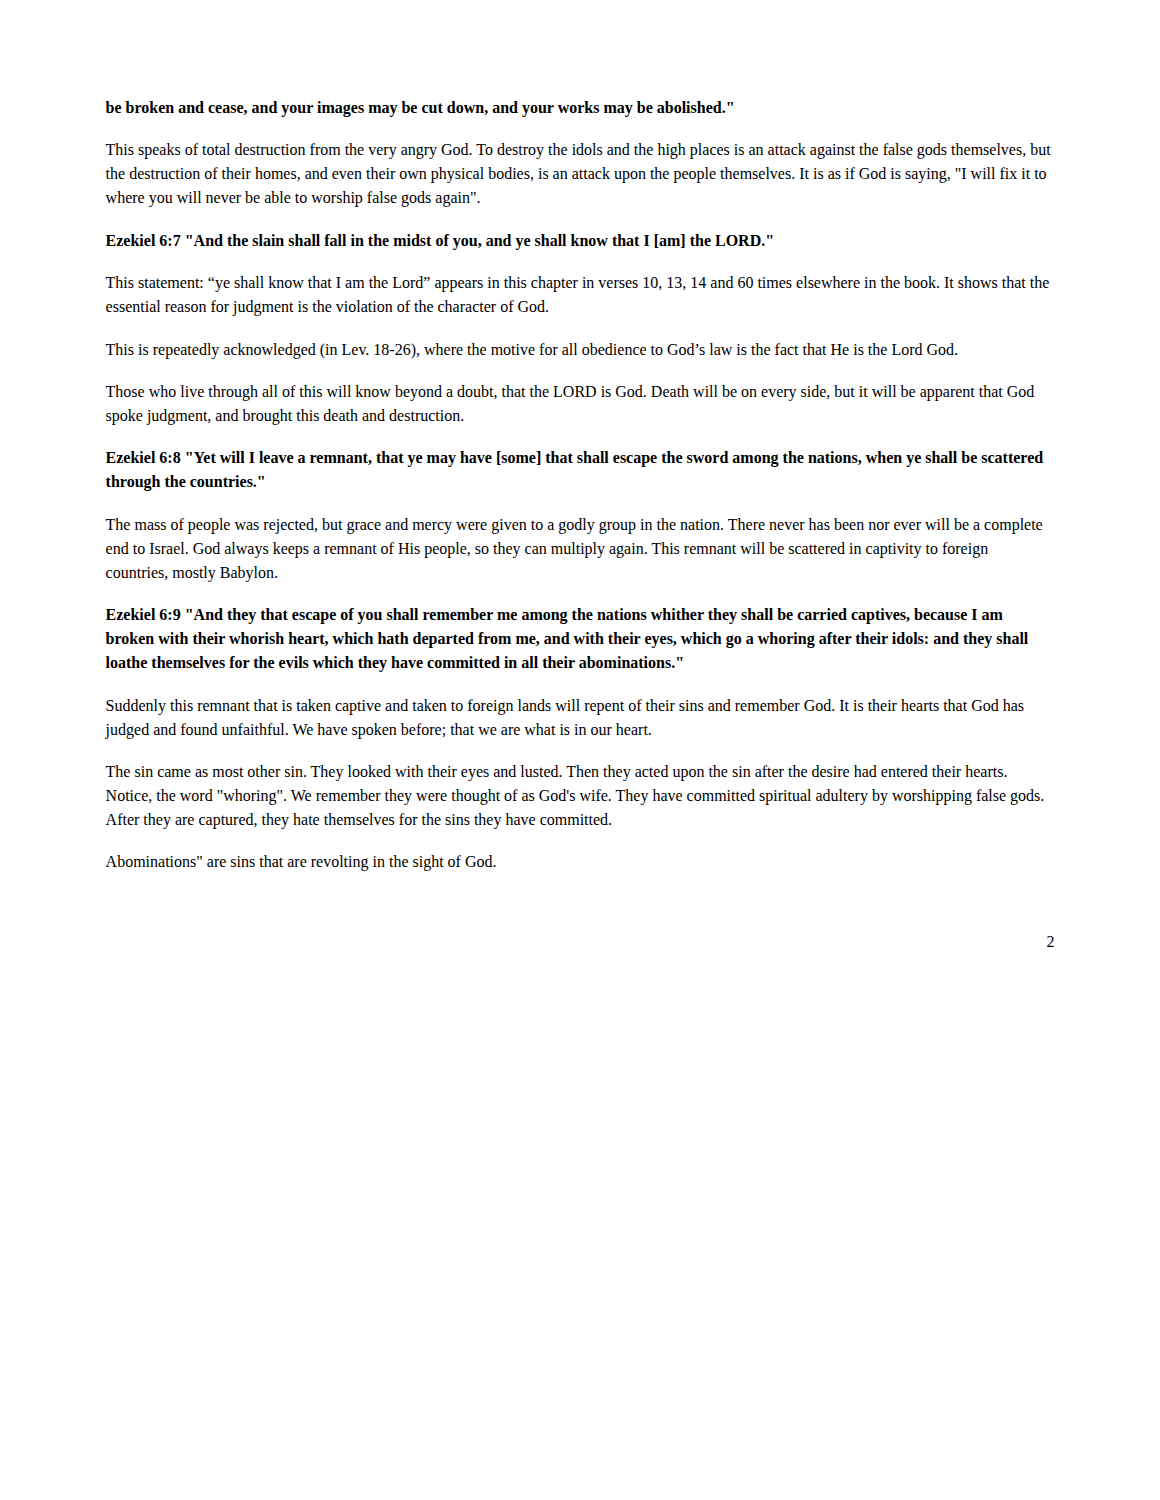be broken and cease, and your images may be cut down, and your works may be abolished."
This speaks of total destruction from the very angry God. To destroy the idols and the high places is an attack against the false gods themselves, but the destruction of their homes, and even their own physical bodies, is an attack upon the people themselves. It is as if God is saying, "I will fix it to where you will never be able to worship false gods again".
Ezekiel 6:7 "And the slain shall fall in the midst of you, and ye shall know that I [am] the LORD."
This statement: “ye shall know that I am the Lord” appears in this chapter in verses 10, 13, 14 and 60 times elsewhere in the book. It shows that the essential reason for judgment is the violation of the character of God.
This is repeatedly acknowledged (in Lev. 18-26), where the motive for all obedience to God’s law is the fact that He is the Lord God.
Those who live through all of this will know beyond a doubt, that the LORD is God. Death will be on every side, but it will be apparent that God spoke judgment, and brought this death and destruction.
Ezekiel 6:8 "Yet will I leave a remnant, that ye may have [some] that shall escape the sword among the nations, when ye shall be scattered through the countries."
The mass of people was rejected, but grace and mercy were given to a godly group in the nation. There never has been nor ever will be a complete end to Israel. God always keeps a remnant of His people, so they can multiply again. This remnant will be scattered in captivity to foreign countries, mostly Babylon.
Ezekiel 6:9 "And they that escape of you shall remember me among the nations whither they shall be carried captives, because I am broken with their whorish heart, which hath departed from me, and with their eyes, which go a whoring after their idols: and they shall loathe themselves for the evils which they have committed in all their abominations."
Suddenly this remnant that is taken captive and taken to foreign lands will repent of their sins and remember God. It is their hearts that God has judged and found unfaithful. We have spoken before; that we are what is in our heart.
The sin came as most other sin. They looked with their eyes and lusted. Then they acted upon the sin after the desire had entered their hearts. Notice, the word "whoring". We remember they were thought of as God's wife. They have committed spiritual adultery by worshipping false gods. After they are captured, they hate themselves for the sins they have committed.
Abominations" are sins that are revolting in the sight of God.
2